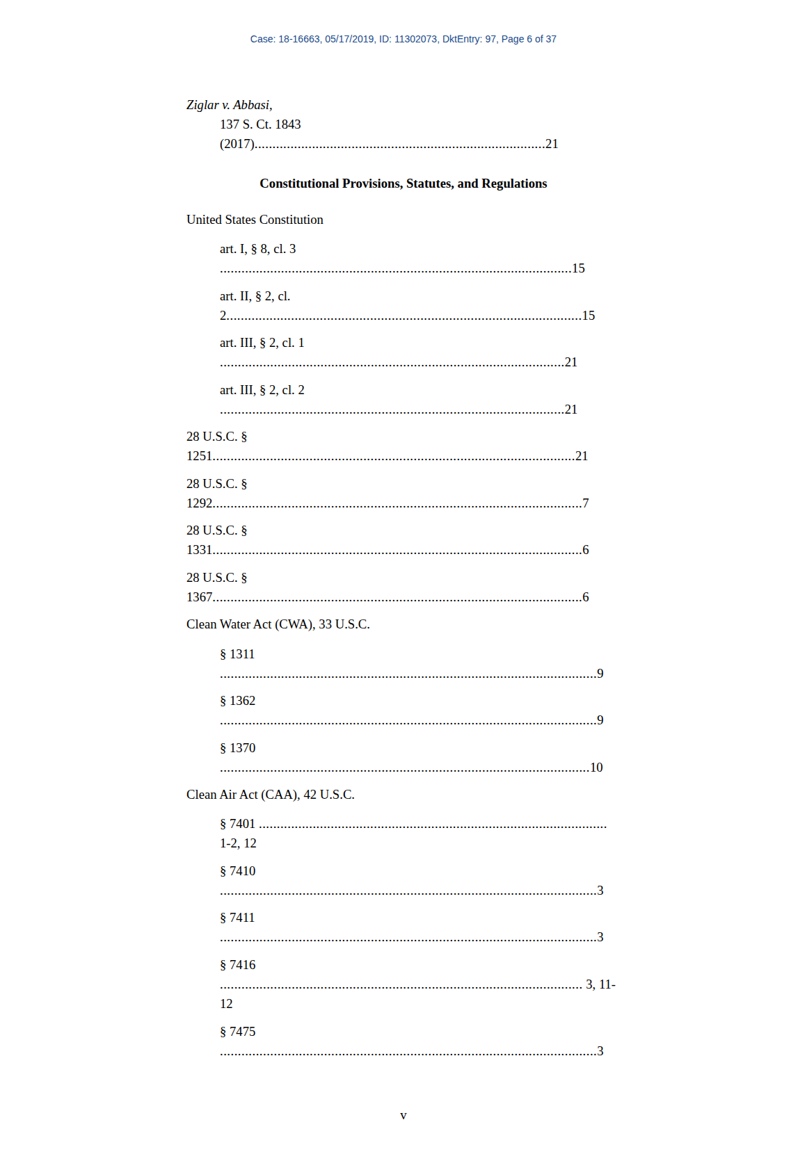Case: 18-16663, 05/17/2019, ID: 11302073, DktEntry: 97, Page 6 of 37
Ziglar v. Abbasi,
137 S. Ct. 1843 (2017)................................................................................. 21
Constitutional Provisions, Statutes, and Regulations
United States Constitution
art. I, § 8, cl. 3 .................................................................................................. 15
art. II, § 2, cl. 2................................................................................................... 15
art. III, § 2, cl. 1 ................................................................................................ 21
art. III, § 2, cl. 2 ................................................................................................ 21
28 U.S.C. § 1251..................................................................................................... 21
28 U.S.C. § 1292....................................................................................................... 7
28 U.S.C. § 1331....................................................................................................... 6
28 U.S.C. § 1367....................................................................................................... 6
Clean Water Act (CWA), 33 U.S.C.
§ 1311 ......................................................................................................... 9
§ 1362 ......................................................................................................... 9
§ 1370 ....................................................................................................... 10
Clean Air Act (CAA), 42 U.S.C.
§ 7401 ................................................................................................. 1-2, 12
§ 7410 ......................................................................................................... 3
§ 7411 ......................................................................................................... 3
§ 7416 ..................................................................................................... 3, 11-12
§ 7475 ......................................................................................................... 3
v